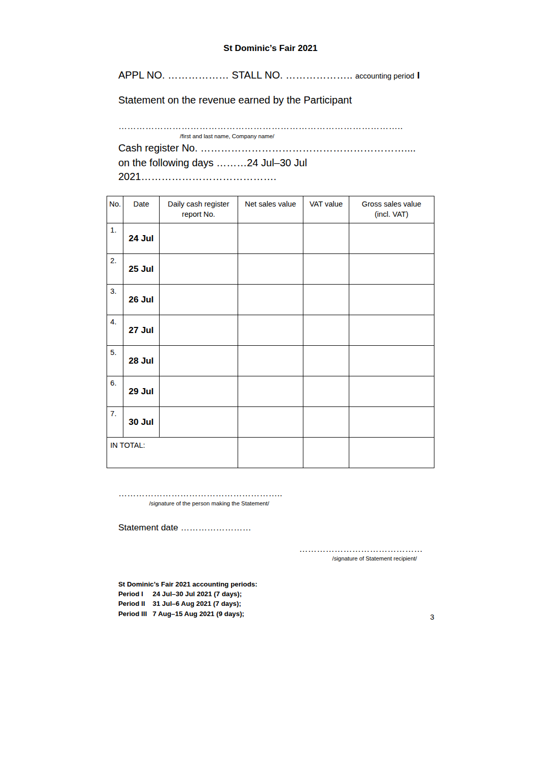St Dominic’s Fair 2021
APPL NO. ……………… STALL NO. ……………….. accounting period I
Statement on the revenue earned by the Participant
…………………………………………………………………………………..
/first and last name, Company name/
Cash register No. ……………………………………………………....
on the following days ………24 Jul–30 Jul 2021………………………………….
| No. | Date | Daily cash register report No. | Net sales value | VAT value | Gross sales value (incl. VAT) |
| --- | --- | --- | --- | --- | --- |
| 1. | 24 Jul | | | | |
| 2. | 25 Jul | | | | |
| 3. | 26 Jul | | | | |
| 4. | 27 Jul | | | | |
| 5. | 28 Jul | | | | |
| 6. | 29 Jul | | | | |
| 7. | 30 Jul | | | | |
| IN TOTAL: | | | |
………………………………………………..
/signature of the person making the Statement/
Statement date ……………………
……………………………………
/signature of Statement recipient/
St Dominic’s Fair 2021 accounting periods:
Period I 24 Jul–30 Jul 2021 (7 days);
Period II 31 Jul–6 Aug 2021 (7 days);
Period III 7 Aug–15 Aug 2021 (9 days);
3